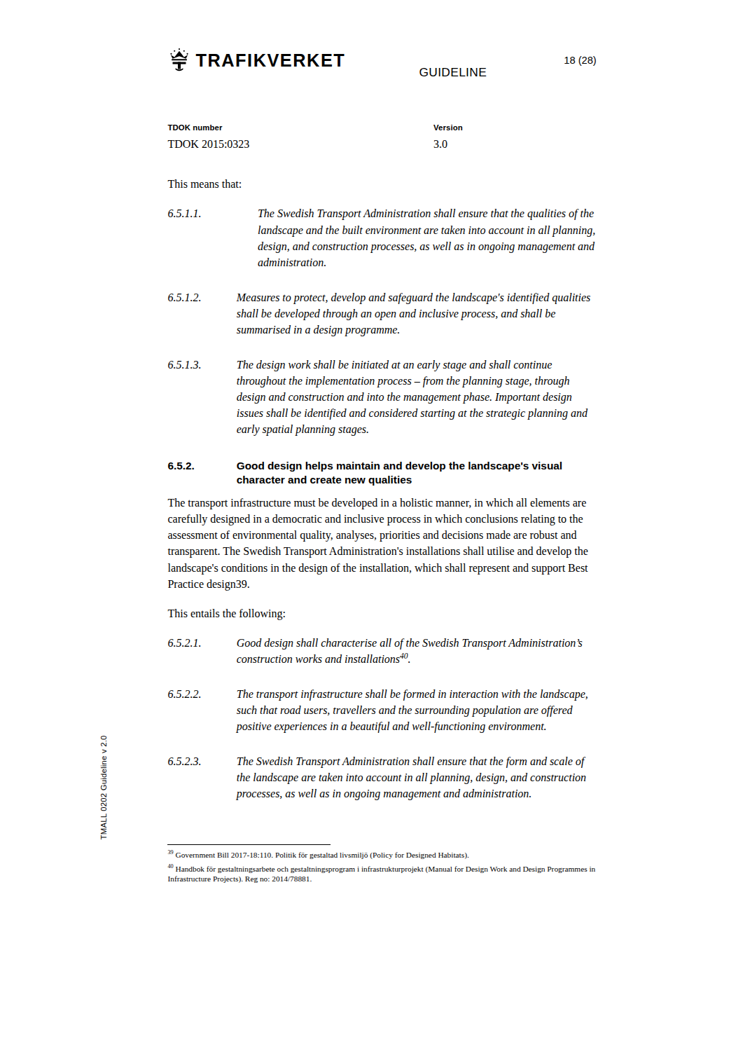TMALL 0202 Guideline v 2.0
TRAFIKVERKET
GUIDELINE
18 (28)
| TDOK number | Version |
| TDOK 2015:0323 | 3.0 |
This means that:
6.5.1.1.
The Swedish Transport Administration shall ensure that the qualities of the landscape and the built environment are taken into account in all planning, design, and construction processes, as well as in ongoing management and administration.
6.5.1.2.
Measures to protect, develop and safeguard the landscape's identified qualities shall be developed through an open and inclusive process, and shall be summarised in a design programme.
6.5.1.3.
The design work shall be initiated at an early stage and shall continue throughout the implementation process – from the planning stage, through design and construction and into the management phase. Important design issues shall be identified and considered starting at the strategic planning and early spatial planning stages.
6.5.2. Good design helps maintain and develop the landscape's visual character and create new qualities
The transport infrastructure must be developed in a holistic manner, in which all elements are carefully designed in a democratic and inclusive process in which conclusions relating to the assessment of environmental quality, analyses, priorities and decisions made are robust and transparent. The Swedish Transport Administration's installations shall utilise and develop the landscape's conditions in the design of the installation, which shall represent and support Best Practice design39.
This entails the following:
6.5.2.1.
Good design shall characterise all of the Swedish Transport Administration’s construction works and installations40.
6.5.2.2.
The transport infrastructure shall be formed in interaction with the landscape, such that road users, travellers and the surrounding population are offered positive experiences in a beautiful and well-functioning environment.
6.5.2.3.
The Swedish Transport Administration shall ensure that the form and scale of the landscape are taken into account in all planning, design, and construction processes, as well as in ongoing management and administration.
39 Government Bill 2017-18:110. Politik för gestaltad livsmiljö (Policy for Designed Habitats).
40 Handbok för gestaltningsarbete och gestaltningsprogram i infrastrukturprojekt (Manual for Design Work and Design Programmes in Infrastructure Projects). Reg no: 2014/78881.